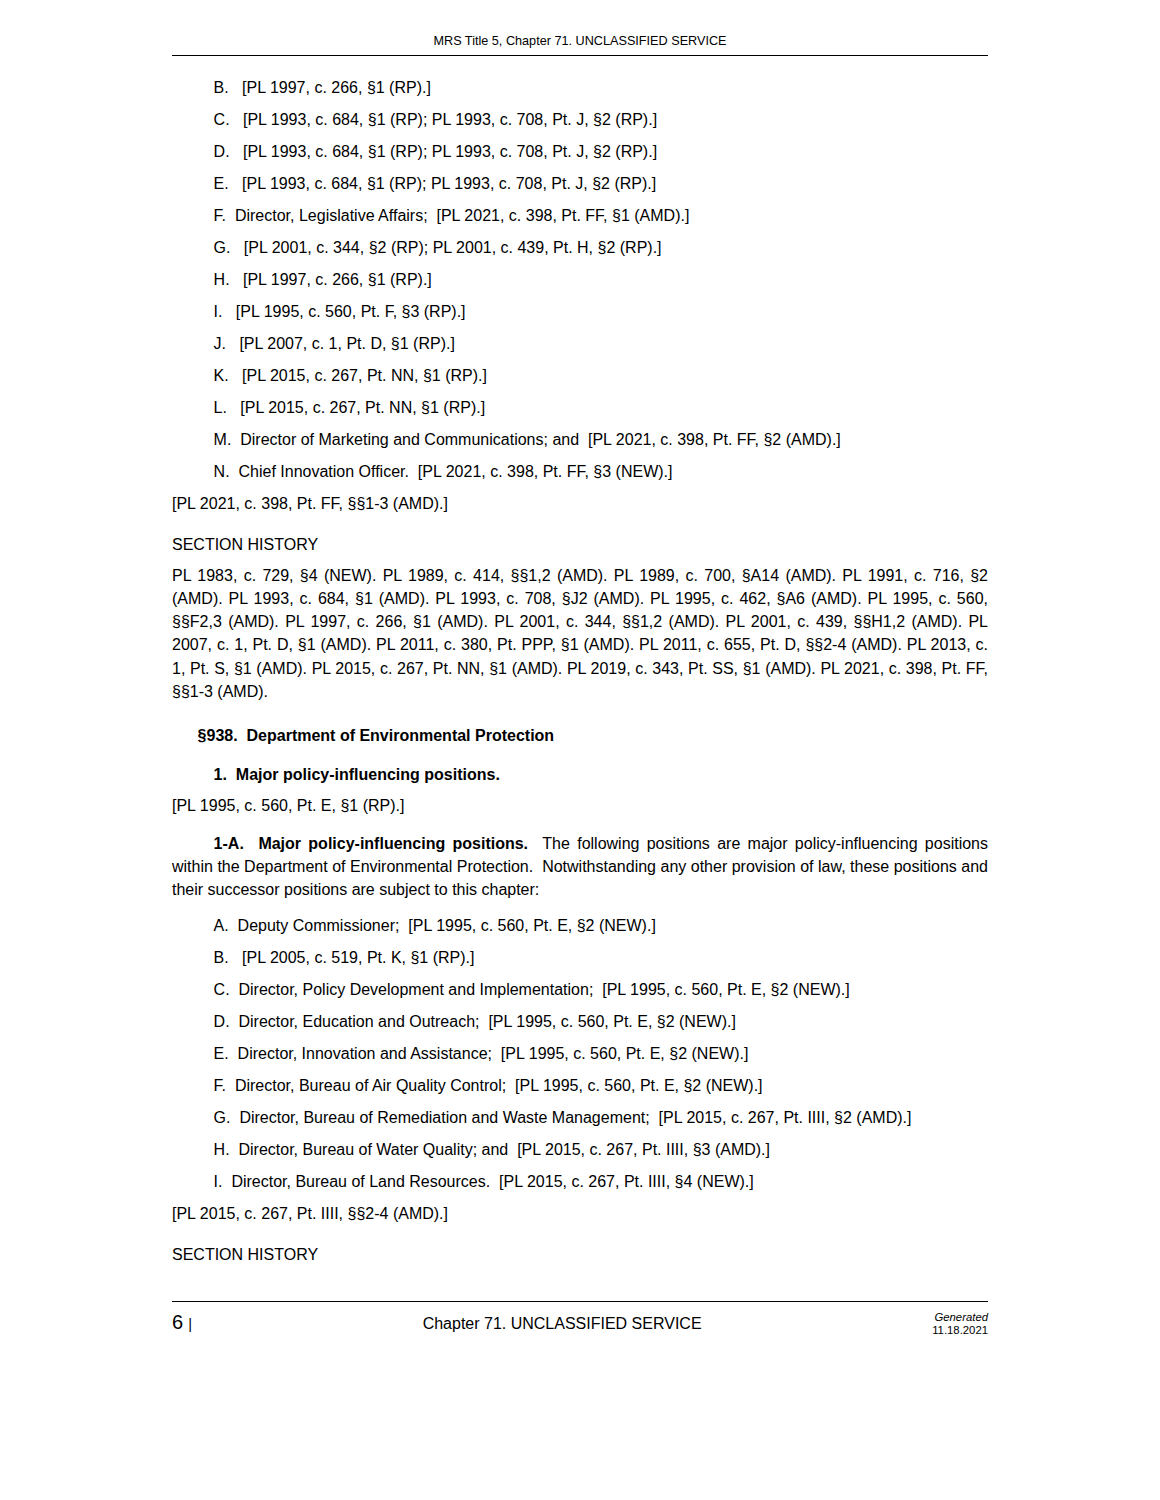MRS Title 5, Chapter 71. UNCLASSIFIED SERVICE
B. [PL 1997, c. 266, §1 (RP).]
C. [PL 1993, c. 684, §1 (RP); PL 1993, c. 708, Pt. J, §2 (RP).]
D. [PL 1993, c. 684, §1 (RP); PL 1993, c. 708, Pt. J, §2 (RP).]
E. [PL 1993, c. 684, §1 (RP); PL 1993, c. 708, Pt. J, §2 (RP).]
F. Director, Legislative Affairs; [PL 2021, c. 398, Pt. FF, §1 (AMD).]
G. [PL 2001, c. 344, §2 (RP); PL 2001, c. 439, Pt. H, §2 (RP).]
H. [PL 1997, c. 266, §1 (RP).]
I. [PL 1995, c. 560, Pt. F, §3 (RP).]
J. [PL 2007, c. 1, Pt. D, §1 (RP).]
K. [PL 2015, c. 267, Pt. NN, §1 (RP).]
L. [PL 2015, c. 267, Pt. NN, §1 (RP).]
M. Director of Marketing and Communications; and [PL 2021, c. 398, Pt. FF, §2 (AMD).]
N. Chief Innovation Officer. [PL 2021, c. 398, Pt. FF, §3 (NEW).]
[PL 2021, c. 398, Pt. FF, §§1-3 (AMD).]
SECTION HISTORY
PL 1983, c. 729, §4 (NEW). PL 1989, c. 414, §§1,2 (AMD). PL 1989, c. 700, §A14 (AMD). PL 1991, c. 716, §2 (AMD). PL 1993, c. 684, §1 (AMD). PL 1993, c. 708, §J2 (AMD). PL 1995, c. 462, §A6 (AMD). PL 1995, c. 560, §§F2,3 (AMD). PL 1997, c. 266, §1 (AMD). PL 2001, c. 344, §§1,2 (AMD). PL 2001, c. 439, §§H1,2 (AMD). PL 2007, c. 1, Pt. D, §1 (AMD). PL 2011, c. 380, Pt. PPP, §1 (AMD). PL 2011, c. 655, Pt. D, §§2-4 (AMD). PL 2013, c. 1, Pt. S, §1 (AMD). PL 2015, c. 267, Pt. NN, §1 (AMD). PL 2019, c. 343, Pt. SS, §1 (AMD). PL 2021, c. 398, Pt. FF, §§1-3 (AMD).
§938. Department of Environmental Protection
1. Major policy-influencing positions.
[PL 1995, c. 560, Pt. E, §1 (RP).]
1-A. Major policy-influencing positions. The following positions are major policy-influencing positions within the Department of Environmental Protection. Notwithstanding any other provision of law, these positions and their successor positions are subject to this chapter:
A. Deputy Commissioner; [PL 1995, c. 560, Pt. E, §2 (NEW).]
B. [PL 2005, c. 519, Pt. K, §1 (RP).]
C. Director, Policy Development and Implementation; [PL 1995, c. 560, Pt. E, §2 (NEW).]
D. Director, Education and Outreach; [PL 1995, c. 560, Pt. E, §2 (NEW).]
E. Director, Innovation and Assistance; [PL 1995, c. 560, Pt. E, §2 (NEW).]
F. Director, Bureau of Air Quality Control; [PL 1995, c. 560, Pt. E, §2 (NEW).]
G. Director, Bureau of Remediation and Waste Management; [PL 2015, c. 267, Pt. IIII, §2 (AMD).]
H. Director, Bureau of Water Quality; and [PL 2015, c. 267, Pt. IIII, §3 (AMD).]
I. Director, Bureau of Land Resources. [PL 2015, c. 267, Pt. IIII, §4 (NEW).]
[PL 2015, c. 267, Pt. IIII, §§2-4 (AMD).]
SECTION HISTORY
6|
Chapter 71. UNCLASSIFIED SERVICE
Generated
11.18.2021